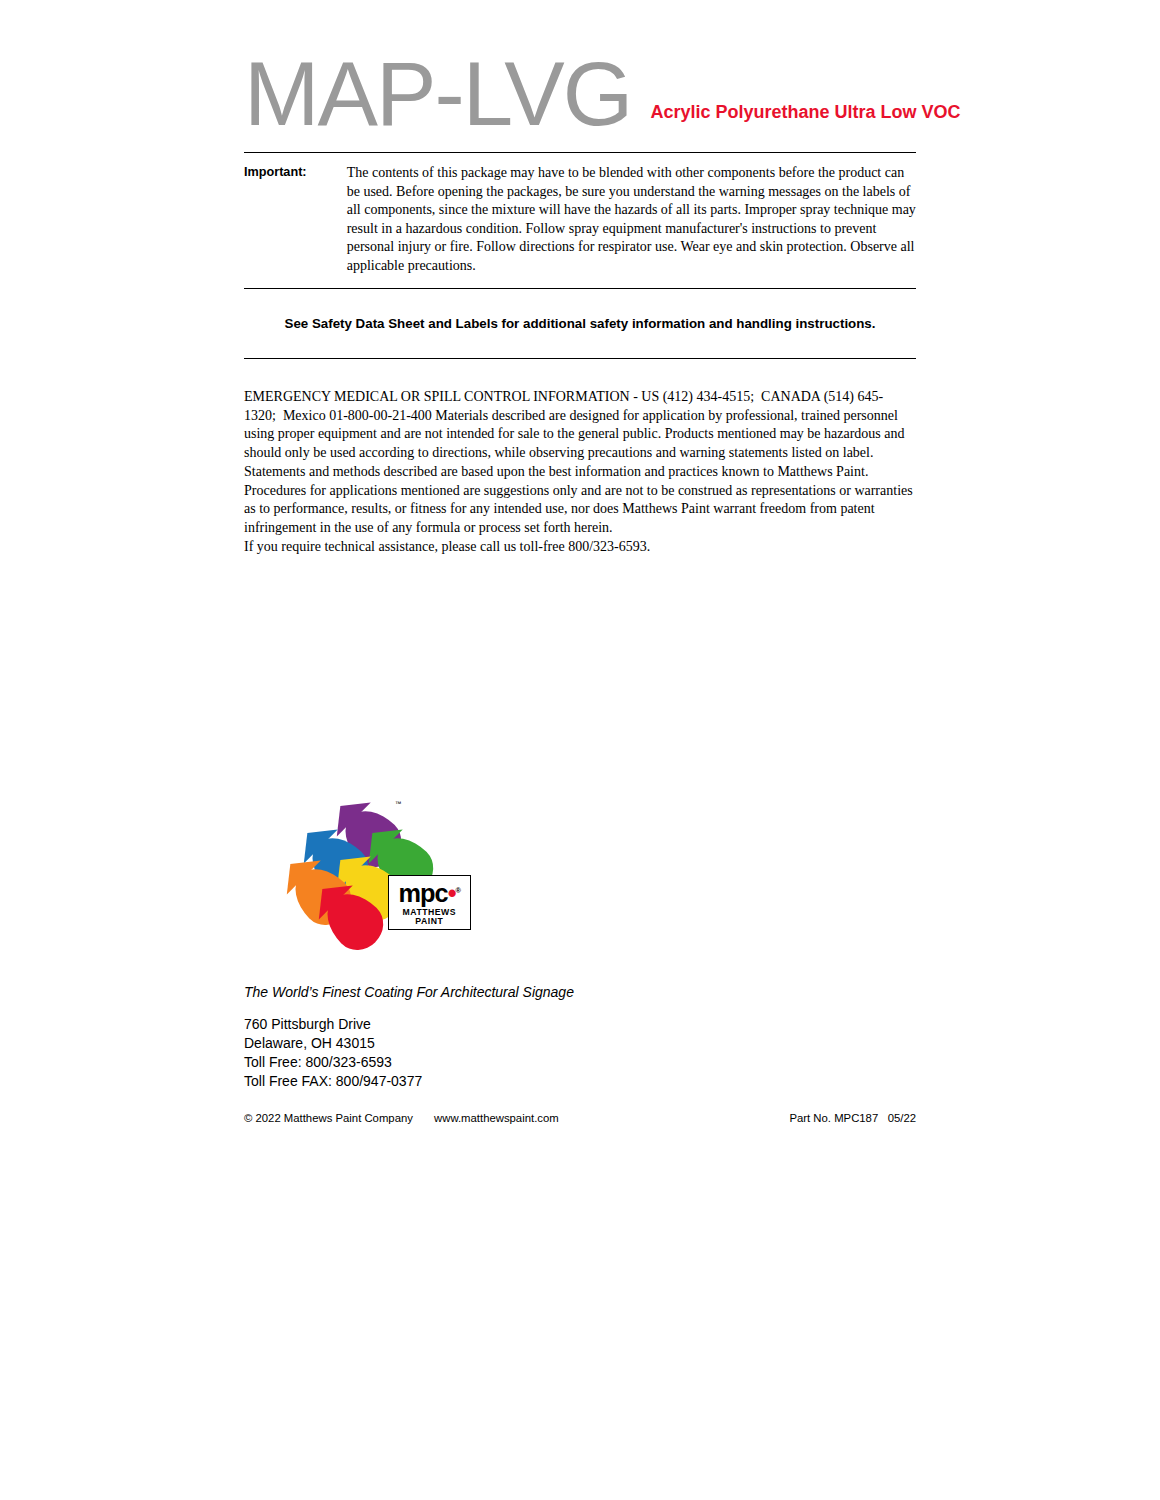MAP-LVG
Acrylic Polyurethane Ultra Low VOC
Important:
The contents of this package may have to be blended with other components before the product can be used. Before opening the packages, be sure you understand the warning messages on the labels of all components, since the mixture will have the hazards of all its parts. Improper spray technique may result in a hazardous condition. Follow spray equipment manufacturer's instructions to prevent personal injury or fire. Follow directions for respirator use. Wear eye and skin protection. Observe all applicable precautions.
See Safety Data Sheet and Labels for additional safety information and handling instructions.
EMERGENCY MEDICAL OR SPILL CONTROL INFORMATION - US (412) 434-4515; CANADA (514) 645-1320; Mexico 01-800-00-21-400 Materials described are designed for application by professional, trained personnel using proper equipment and are not intended for sale to the general public. Products mentioned may be hazardous and should only be used according to directions, while observing precautions and warning statements listed on label. Statements and methods described are based upon the best information and practices known to Matthews Paint. Procedures for applications mentioned are suggestions only and are not to be construed as representations or warranties as to performance, results, or fitness for any intended use, nor does Matthews Paint warrant freedom from patent infringement in the use of any formula or process set forth herein.
If you require technical assistance, please call us toll-free 800/323-6593.
™
mpc•®
MATTHEWS PAINT
The World’s Finest Coating For Architectural Signage
760 Pittsburgh Drive
Delaware, OH 43015
Toll Free: 800/323-6593
Toll Free FAX: 800/947-0377
© 2022 Matthews Paint Company www.matthewspaint.com
Part No. MPC187 05/22